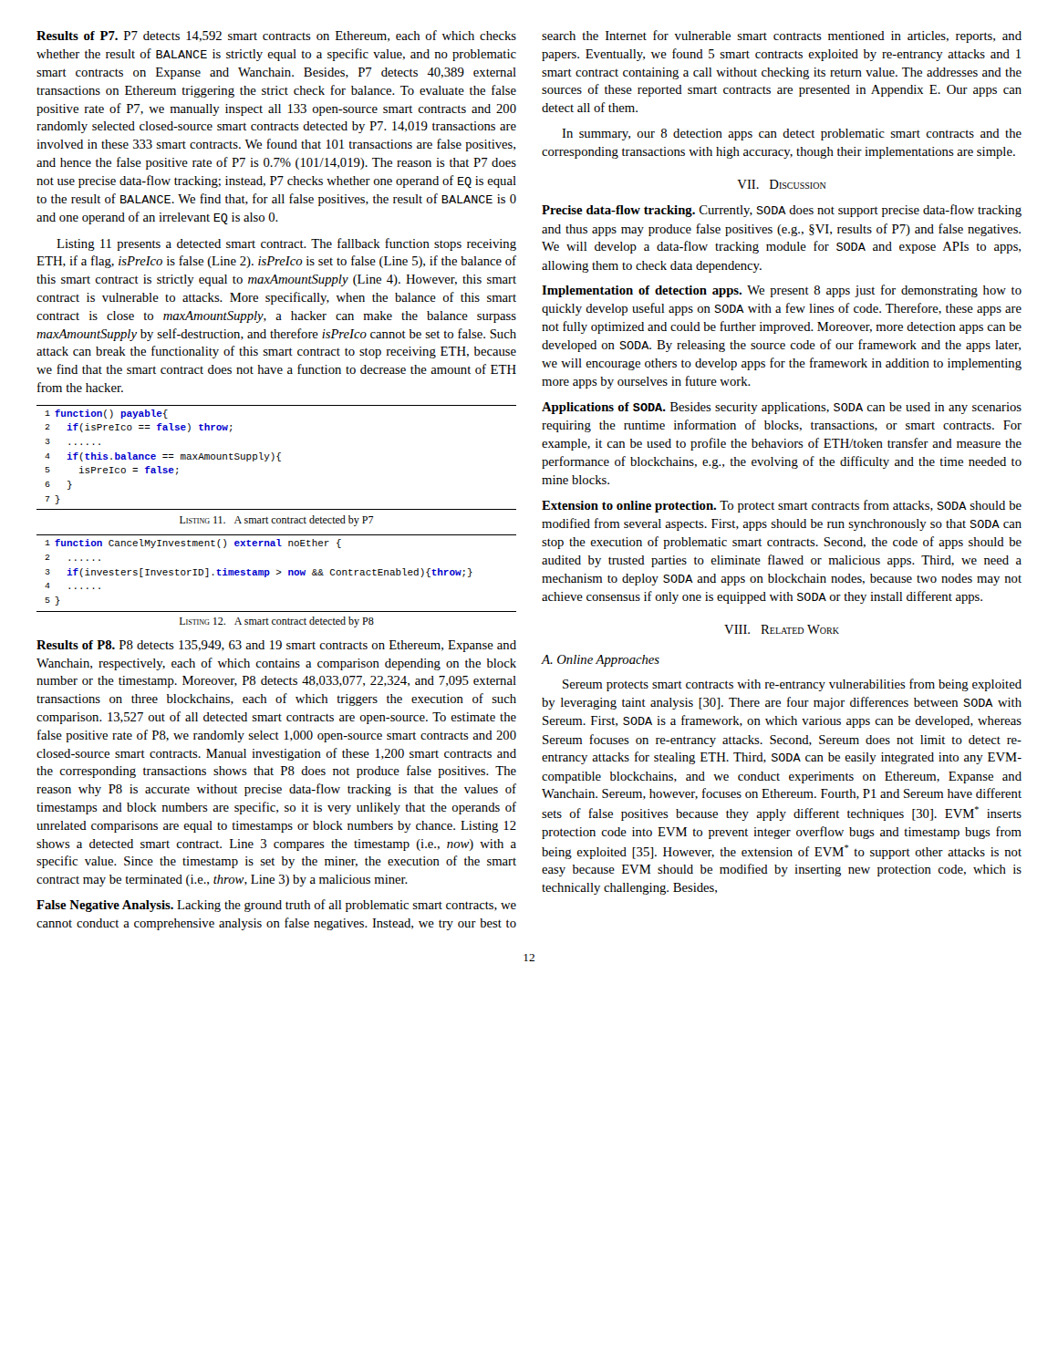Results of P7. P7 detects 14,592 smart contracts on Ethereum, each of which checks whether the result of BALANCE is strictly equal to a specific value, and no problematic smart contracts on Expanse and Wanchain. Besides, P7 detects 40,389 external transactions on Ethereum triggering the strict check for balance. To evaluate the false positive rate of P7, we manually inspect all 133 open-source smart contracts and 200 randomly selected closed-source smart contracts detected by P7. 14,019 transactions are involved in these 333 smart contracts. We found that 101 transactions are false positives, and hence the false positive rate of P7 is 0.7% (101/14,019). The reason is that P7 does not use precise data-flow tracking; instead, P7 checks whether one operand of EQ is equal to the result of BALANCE. We find that, for all false positives, the result of BALANCE is 0 and one operand of an irrelevant EQ is also 0.
Listing 11 presents a detected smart contract. The fallback function stops receiving ETH, if a flag, isPreIco is false (Line 2). isPreIco is set to false (Line 5), if the balance of this smart contract is strictly equal to maxAmountSupply (Line 4). However, this smart contract is vulnerable to attacks. More specifically, when the balance of this smart contract is close to maxAmountSupply, a hacker can make the balance surpass maxAmountSupply by self-destruction, and therefore isPreIco cannot be set to false. Such attack can break the functionality of this smart contract to stop receiving ETH, because we find that the smart contract does not have a function to decrease the amount of ETH from the hacker.
| 1 | function () payable { |
| 2 | if (isPreIco == false ) throw ; |
| 3 | ...... |
| 4 | if ( this . balance == maxAmountSupply){ |
| 5 | isPreIco = false ; |
| 6 | } |
| 7 | } |
Listing 11. A smart contract detected by P7
| 1 | function CancelMyInvestment() external noEther { |
| 2 | ...... |
| 3 | if (investers[InvestorID]. timestamp > now && ContractEnabled){ throw ;} |
| 4 | ...... |
| 5 | } |
Listing 12. A smart contract detected by P8
Results of P8. P8 detects 135,949, 63 and 19 smart contracts on Ethereum, Expanse and Wanchain, respectively, each of which contains a comparison depending on the block number or the timestamp. Moreover, P8 detects 48,033,077, 22,324, and 7,095 external transactions on three blockchains, each of which triggers the execution of such comparison. 13,527 out of all detected smart contracts are open-source. To estimate the false positive rate of P8, we randomly select 1,000 open-source smart contracts and 200 closed-source smart contracts. Manual investigation of these 1,200 smart contracts and the corresponding transactions shows that P8 does not produce false positives. The reason why P8 is accurate without precise data-flow tracking is that the values of timestamps and block numbers are specific, so it is very unlikely that the operands of unrelated comparisons are equal to timestamps or block numbers by chance. Listing 12 shows a detected smart contract. Line 3 compares the timestamp (i.e., now) with a specific value. Since the timestamp is set by the miner, the execution of the smart contract may be terminated (i.e., throw, Line 3) by a malicious miner.
False Negative Analysis. Lacking the ground truth of all problematic smart contracts, we cannot conduct a comprehensive analysis on false negatives. Instead, we try our best to search the Internet for vulnerable smart contracts mentioned in articles, reports, and papers. Eventually, we found 5 smart contracts exploited by re-entrancy attacks and 1 smart contract containing a call without checking its return value. The addresses and the sources of these reported smart contracts are presented in Appendix E. Our apps can detect all of them.
In summary, our 8 detection apps can detect problematic smart contracts and the corresponding transactions with high accuracy, though their implementations are simple.
VII. Discussion
Precise data-flow tracking. Currently, SODA does not support precise data-flow tracking and thus apps may produce false positives (e.g., §VI, results of P7) and false negatives. We will develop a data-flow tracking module for SODA and expose APIs to apps, allowing them to check data dependency.
Implementation of detection apps. We present 8 apps just for demonstrating how to quickly develop useful apps on SODA with a few lines of code. Therefore, these apps are not fully optimized and could be further improved. Moreover, more detection apps can be developed on SODA. By releasing the source code of our framework and the apps later, we will encourage others to develop apps for the framework in addition to implementing more apps by ourselves in future work.
Applications of SODA. Besides security applications, SODA can be used in any scenarios requiring the runtime information of blocks, transactions, or smart contracts. For example, it can be used to profile the behaviors of ETH/token transfer and measure the performance of blockchains, e.g., the evolving of the difficulty and the time needed to mine blocks.
Extension to online protection. To protect smart contracts from attacks, SODA should be modified from several aspects. First, apps should be run synchronously so that SODA can stop the execution of problematic smart contracts. Second, the code of apps should be audited by trusted parties to eliminate flawed or malicious apps. Third, we need a mechanism to deploy SODA and apps on blockchain nodes, because two nodes may not achieve consensus if only one is equipped with SODA or they install different apps.
VIII. Related Work
A. Online Approaches
Sereum protects smart contracts with re-entrancy vulnerabilities from being exploited by leveraging taint analysis [30]. There are four major differences between SODA with Sereum. First, SODA is a framework, on which various apps can be developed, whereas Sereum focuses on re-entrancy attacks. Second, Sereum does not limit to detect re-entrancy attacks for stealing ETH. Third, SODA can be easily integrated into any EVM-compatible blockchains, and we conduct experiments on Ethereum, Expanse and Wanchain. Sereum, however, focuses on Ethereum. Fourth, P1 and Sereum have different sets of false positives because they apply different techniques [30]. EVM* inserts protection code into EVM to prevent integer overflow bugs and timestamp bugs from being exploited [35]. However, the extension of EVM* to support other attacks is not easy because EVM should be modified by inserting new protection code, which is technically challenging. Besides,
12